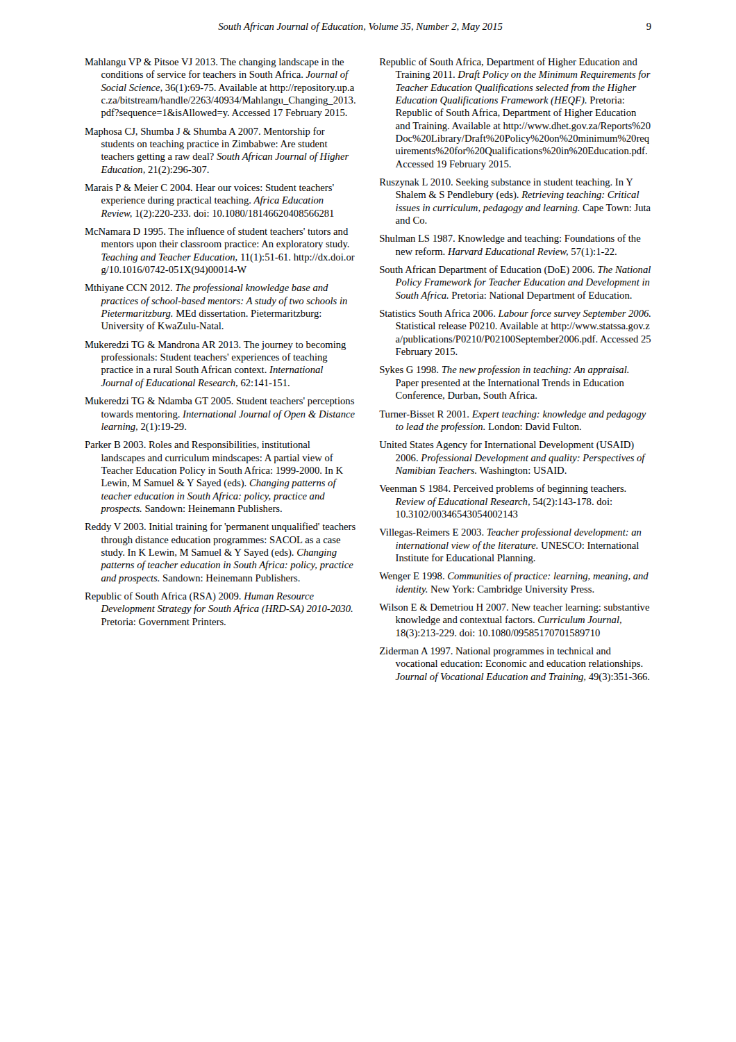South African Journal of Education, Volume 35, Number 2, May 2015 9
Mahlangu VP & Pitsoe VJ 2013. The changing landscape in the conditions of service for teachers in South Africa. Journal of Social Science, 36(1):69-75. Available at http://repository.up.ac.za/bitstream/handle/2263/40934/Mahlangu_Changing_2013.pdf?sequence=1&isAllowed=y. Accessed 17 February 2015.
Maphosa CJ, Shumba J & Shumba A 2007. Mentorship for students on teaching practice in Zimbabwe: Are student teachers getting a raw deal? South African Journal of Higher Education, 21(2):296-307.
Marais P & Meier C 2004. Hear our voices: Student teachers' experience during practical teaching. Africa Education Review, 1(2):220-233. doi: 10.1080/18146620408566281
McNamara D 1995. The influence of student teachers' tutors and mentors upon their classroom practice: An exploratory study. Teaching and Teacher Education, 11(1):51-61. http://dx.doi.org/10.1016/0742-051X(94)00014-W
Mthiyane CCN 2012. The professional knowledge base and practices of school-based mentors: A study of two schools in Pietermaritzburg. MEd dissertation. Pietermaritzburg: University of KwaZulu-Natal.
Mukeredzi TG & Mandrona AR 2013. The journey to becoming professionals: Student teachers' experiences of teaching practice in a rural South African context. International Journal of Educational Research, 62:141-151.
Mukeredzi TG & Ndamba GT 2005. Student teachers' perceptions towards mentoring. International Journal of Open & Distance learning, 2(1):19-29.
Parker B 2003. Roles and Responsibilities, institutional landscapes and curriculum mindscapes: A partial view of Teacher Education Policy in South Africa: 1999-2000. In K Lewin, M Samuel & Y Sayed (eds). Changing patterns of teacher education in South Africa: policy, practice and prospects. Sandown: Heinemann Publishers.
Reddy V 2003. Initial training for 'permanent unqualified' teachers through distance education programmes: SACOL as a case study. In K Lewin, M Samuel & Y Sayed (eds). Changing patterns of teacher education in South Africa: policy, practice and prospects. Sandown: Heinemann Publishers.
Republic of South Africa (RSA) 2009. Human Resource Development Strategy for South Africa (HRD-SA) 2010-2030. Pretoria: Government Printers.
Republic of South Africa, Department of Higher Education and Training 2011. Draft Policy on the Minimum Requirements for Teacher Education Qualifications selected from the Higher Education Qualifications Framework (HEQF). Pretoria: Republic of South Africa, Department of Higher Education and Training. Available at http://www.dhet.gov.za/Reports%20Doc%20Library/Draft%20Policy%20on%20minimum%20requirements%20for%20Qualifications%20in%20Education.pdf. Accessed 19 February 2015.
Ruszynak L 2010. Seeking substance in student teaching. In Y Shalem & S Pendlebury (eds). Retrieving teaching: Critical issues in curriculum, pedagogy and learning. Cape Town: Juta and Co.
Shulman LS 1987. Knowledge and teaching: Foundations of the new reform. Harvard Educational Review, 57(1):1-22.
South African Department of Education (DoE) 2006. The National Policy Framework for Teacher Education and Development in South Africa. Pretoria: National Department of Education.
Statistics South Africa 2006. Labour force survey September 2006. Statistical release P0210. Available at http://www.statssa.gov.za/publications/P0210/P02100September2006.pdf. Accessed 25 February 2015.
Sykes G 1998. The new profession in teaching: An appraisal. Paper presented at the International Trends in Education Conference, Durban, South Africa.
Turner-Bisset R 2001. Expert teaching: knowledge and pedagogy to lead the profession. London: David Fulton.
United States Agency for International Development (USAID) 2006. Professional Development and quality: Perspectives of Namibian Teachers. Washington: USAID.
Veenman S 1984. Perceived problems of beginning teachers. Review of Educational Research, 54(2):143-178. doi: 10.3102/00346543054002143
Villegas-Reimers E 2003. Teacher professional development: an international view of the literature. UNESCO: International Institute for Educational Planning.
Wenger E 1998. Communities of practice: learning, meaning, and identity. New York: Cambridge University Press.
Wilson E & Demetriou H 2007. New teacher learning: substantive knowledge and contextual factors. Curriculum Journal, 18(3):213-229. doi: 10.1080/09585170701589710
Ziderman A 1997. National programmes in technical and vocational education: Economic and education relationships. Journal of Vocational Education and Training, 49(3):351-366.